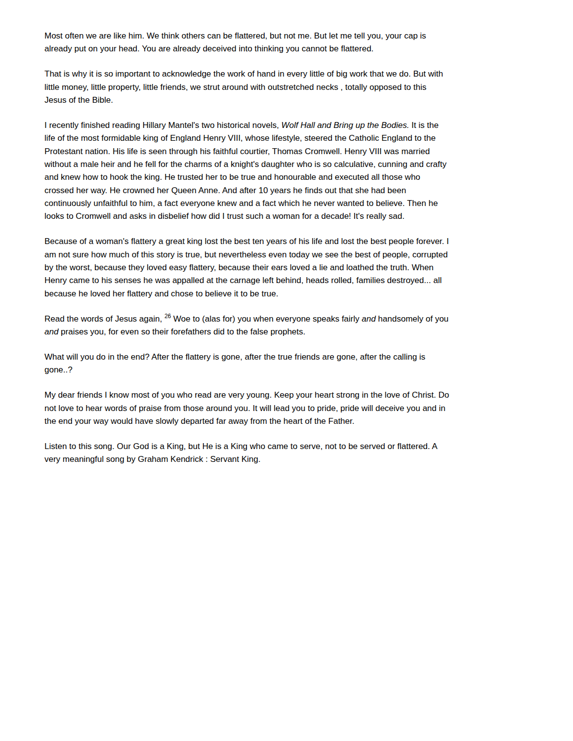Most often we are like him. We think others can be flattered, but not me. But let me tell you, your cap is already put on your head. You are already deceived into thinking you cannot be flattered.
That is why it is so important to acknowledge the work of hand in every little of big work that we do. But with little money, little property, little friends, we strut around with outstretched necks , totally opposed to this Jesus of the Bible.
I recently finished reading Hillary Mantel's two historical novels, Wolf Hall and Bring up the Bodies. It is the life of the most formidable king of England Henry VIII, whose lifestyle, steered the Catholic England to the Protestant nation. His life is seen through his faithful courtier, Thomas Cromwell. Henry VIII was married without a male heir and he fell for the charms of a knight's daughter who is so calculative, cunning and crafty and knew how to hook the king. He trusted her to be true and honourable and executed all those who crossed her way. He crowned her Queen Anne. And after 10 years he finds out that she had been continuously unfaithful to him, a fact everyone knew and a fact which he never wanted to believe. Then he looks to Cromwell and asks in disbelief how did I trust such a woman for a decade! It's really sad.
Because of a woman's flattery a great king lost the best ten years of his life and lost the best people forever. I am not sure how much of this story is true, but nevertheless even today we see the best of people, corrupted by the worst, because they loved easy flattery, because their ears loved a lie and loathed the truth. When Henry came to his senses he was appalled at the carnage left behind, heads rolled, families destroyed... all because he loved her flattery and chose to believe it to be true.
Read the words of Jesus again, 26 Woe to (alas for) you when everyone speaks fairly and handsomely of you and praises you, for even so their forefathers did to the false prophets.
What will you do in the end? After the flattery is gone, after the true friends are gone, after the calling is gone..?
My dear friends I know most of you who read are very young. Keep your heart strong in the love of Christ. Do not love to hear words of praise from those around you. It will lead you to pride, pride will deceive you and in the end your way would have slowly departed far away from the heart of the Father.
Listen to this song. Our God is a King, but He is a King who came to serve, not to be served or flattered. A very meaningful song by Graham Kendrick : Servant King.